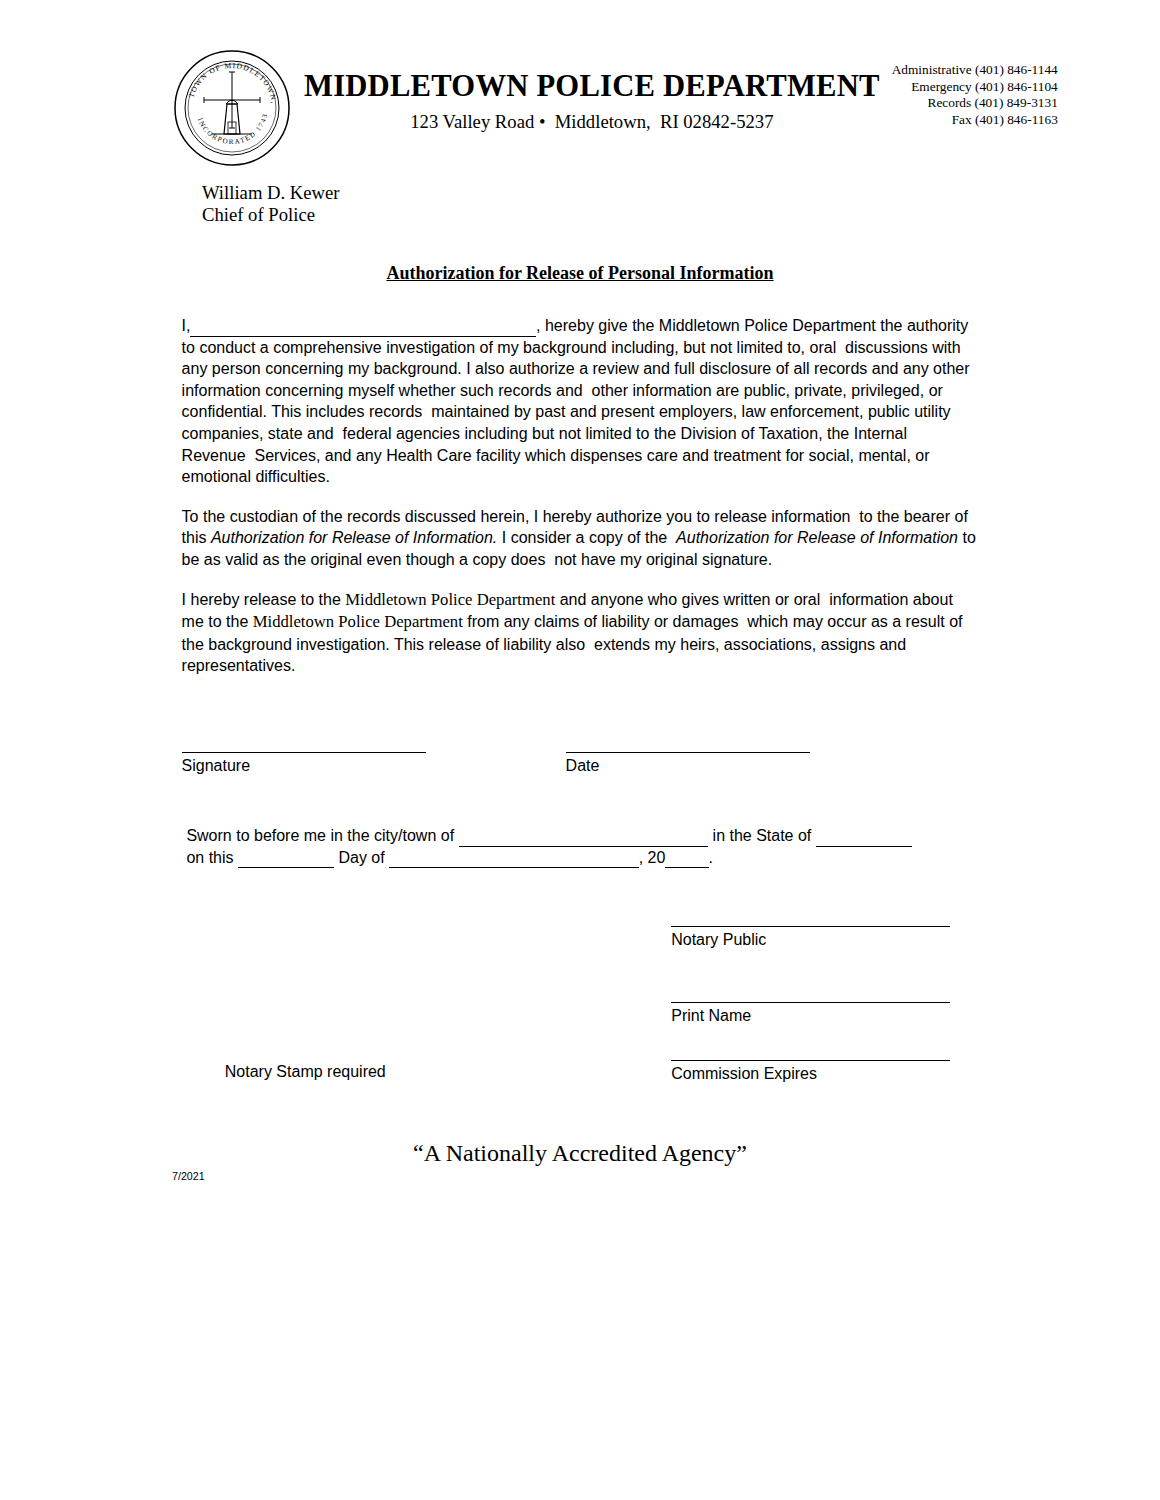TOWN OF MIDDLETOWN, R.I. INCORPORATED 1743
MIDDLETOWN POLICE DEPARTMENT
123 Valley Road • Middletown, RI 02842-5237
Administrative (401) 846-1144
Emergency (401) 846-1104
Records (401) 849-3131
Fax (401) 846-1163
William D. Kewer
Chief of Police
Authorization for Release of Personal Information
I, , hereby give the Middletown Police Department the authority to conduct a comprehensive investigation of my background including, but not limited to, oral discussions with any person concerning my background. I also authorize a review and full disclosure of all records and any other information concerning myself whether such records and other information are public, private, privileged, or confidential. This includes records maintained by past and present employers, law enforcement, public utility companies, state and federal agencies including but not limited to the Division of Taxation, the Internal Revenue Services, and any Health Care facility which dispenses care and treatment for social, mental, or emotional difficulties.
To the custodian of the records discussed herein, I hereby authorize you to release information to the bearer of this Authorization for Release of Information. I consider a copy of the Authorization for Release of Information to be as valid as the original even though a copy does not have my original signature.
I hereby release to the Middletown Police Department and anyone who gives written or oral information about me to the Middletown Police Department from any claims of liability or damages which may occur as a result of the background investigation. This release of liability also extends my heirs, associations, assigns and representatives.
Signature
Date
Sworn to before me in the city/town of in the State of
on this Day of , 20 .
Notary Public
Print Name
Notary Stamp required
Commission Expires
“A Nationally Accredited Agency” 7/2021